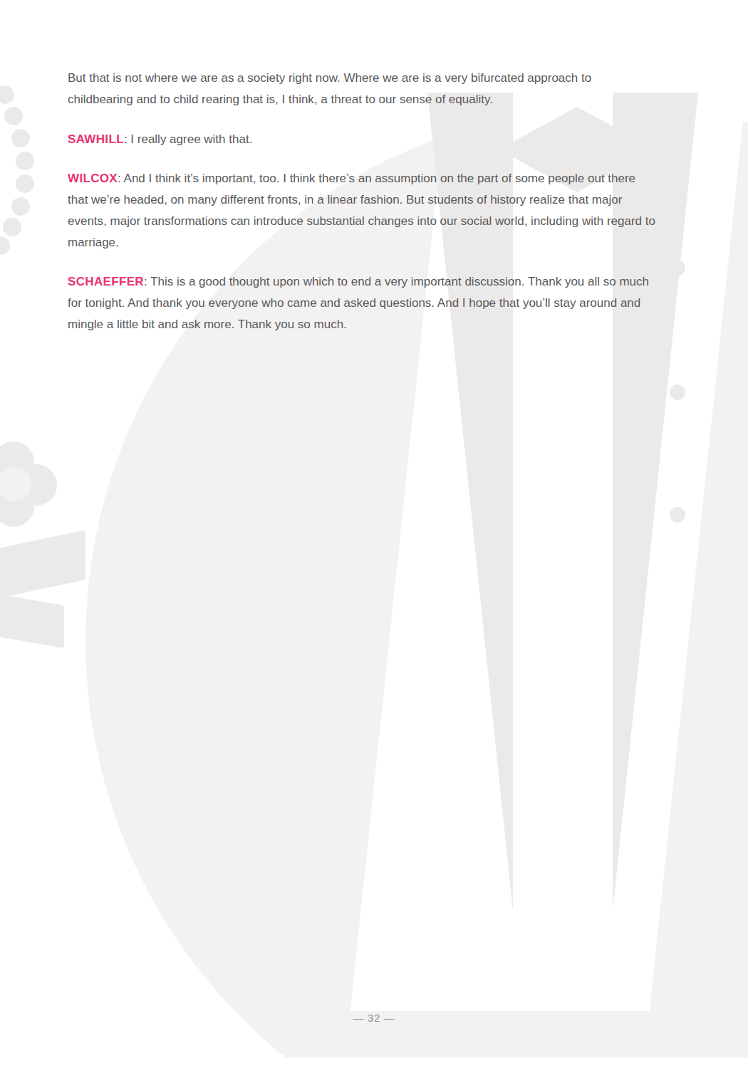But that is not where we are as a society right now. Where we are is a very bifurcated approach to childbearing and to child rearing that is, I think, a threat to our sense of equality.
SAWHILL: I really agree with that.
WILCOX: And I think it’s important, too. I think there’s an assumption on the part of some people out there that we’re headed, on many different fronts, in a linear fashion. But students of history realize that major events, major transformations can introduce substantial changes into our social world, including with regard to marriage.
SCHAEFFER: This is a good thought upon which to end a very important discussion. Thank you all so much for tonight. And thank you everyone who came and asked questions. And I hope that you’ll stay around and mingle a little bit and ask more. Thank you so much.
— 32 —